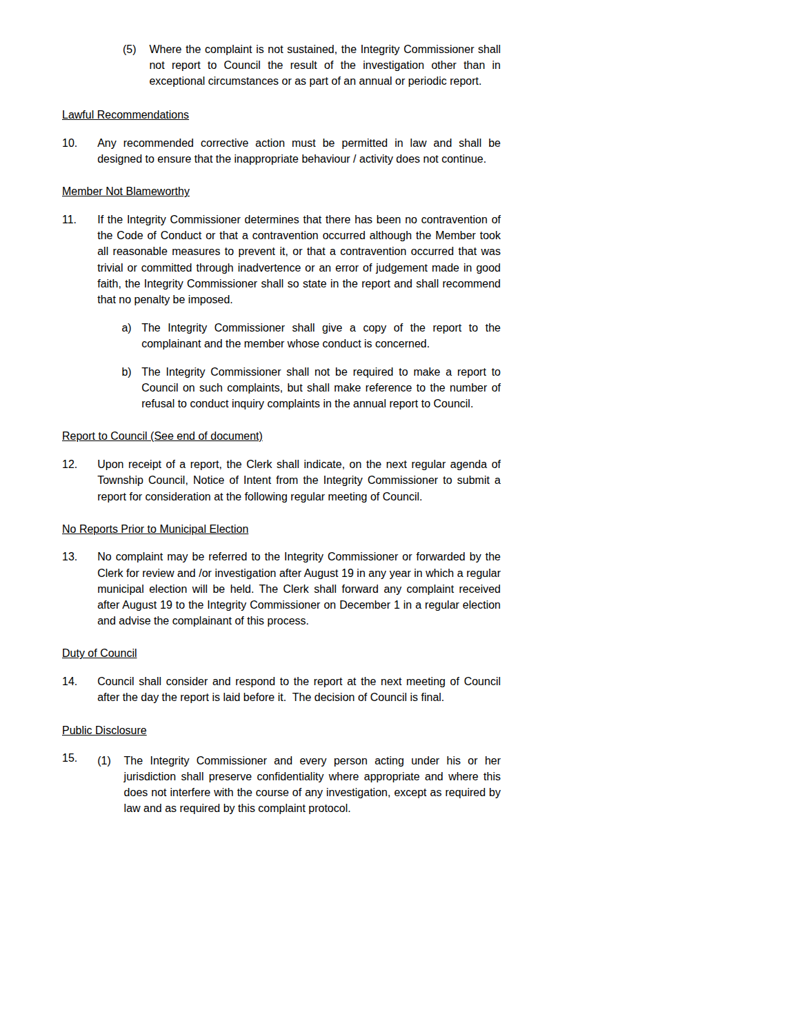(5)
Where the complaint is not sustained, the Integrity Commissioner shall not report to Council the result of the investigation other than in exceptional circumstances or as part of an annual or periodic report.
Lawful Recommendations
10.
Any recommended corrective action must be permitted in law and shall be designed to ensure that the inappropriate behaviour / activity does not continue.
Member Not Blameworthy
11.
If the Integrity Commissioner determines that there has been no contravention of the Code of Conduct or that a contravention occurred although the Member took all reasonable measures to prevent it, or that a contravention occurred that was trivial or committed through inadvertence or an error of judgement made in good faith, the Integrity Commissioner shall so state in the report and shall recommend that no penalty be imposed.
a)
The Integrity Commissioner shall give a copy of the report to the complainant and the member whose conduct is concerned.
b)
The Integrity Commissioner shall not be required to make a report to Council on such complaints, but shall make reference to the number of refusal to conduct inquiry complaints in the annual report to Council.
Report to Council (See end of document)
12.
Upon receipt of a report, the Clerk shall indicate, on the next regular agenda of Township Council, Notice of Intent from the Integrity Commissioner to submit a report for consideration at the following regular meeting of Council.
No Reports Prior to Municipal Election
13.
No complaint may be referred to the Integrity Commissioner or forwarded by the Clerk for review and /or investigation after August 19 in any year in which a regular municipal election will be held. The Clerk shall forward any complaint received after August 19 to the Integrity Commissioner on December 1 in a regular election and advise the complainant of this process.
Duty of Council
14.
Council shall consider and respond to the report at the next meeting of Council after the day the report is laid before it. The decision of Council is final.
Public Disclosure
15.
(1)
The Integrity Commissioner and every person acting under his or her jurisdiction shall preserve confidentiality where appropriate and where this does not interfere with the course of any investigation, except as required by law and as required by this complaint protocol.